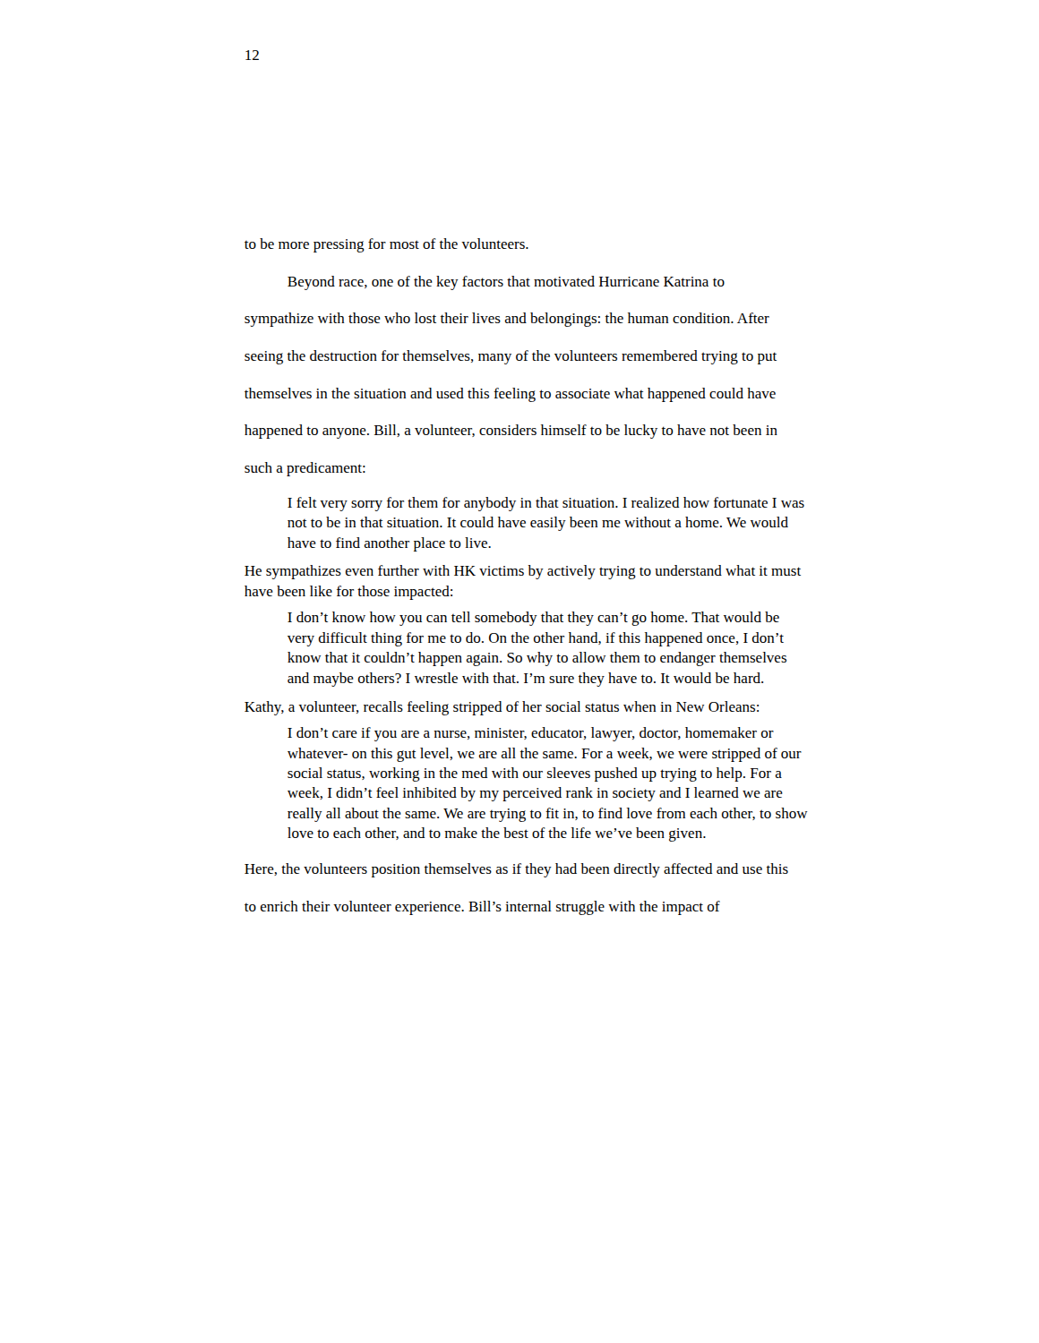12
to be more pressing for most of the volunteers.
Beyond race, one of the key factors that motivated Hurricane Katrina to
sympathize with those who lost their lives and belongings: the human condition. After
seeing the destruction for themselves, many of the volunteers remembered trying to put
themselves in the situation and used this feeling to associate what happened could have
happened to anyone. Bill, a volunteer, considers himself to be lucky to have not been in
such a predicament:
I felt very sorry for them for anybody in that situation. I realized how fortunate I was not to be in that situation. It could have easily been me without a home. We would have to find another place to live.
He sympathizes even further with HK victims by actively trying to understand what it must have been like for those impacted:
I don’t know how you can tell somebody that they can’t go home. That would be very difficult thing for me to do. On the other hand, if this happened once, I don’t know that it couldn’t happen again. So why to allow them to endanger themselves and maybe others? I wrestle with that. I’m sure they have to. It would be hard.
Kathy, a volunteer, recalls feeling stripped of her social status when in New Orleans:
I don’t care if you are a nurse, minister, educator, lawyer, doctor, homemaker or whatever- on this gut level, we are all the same. For a week, we were stripped of our social status, working in the med with our sleeves pushed up trying to help. For a week, I didn’t feel inhibited by my perceived rank in society and I learned we are really all about the same. We are trying to fit in, to find love from each other, to show love to each other, and to make the best of the life we’ve been given.
Here, the volunteers position themselves as if they had been directly affected and use this
to enrich their volunteer experience. Bill’s internal struggle with the impact of